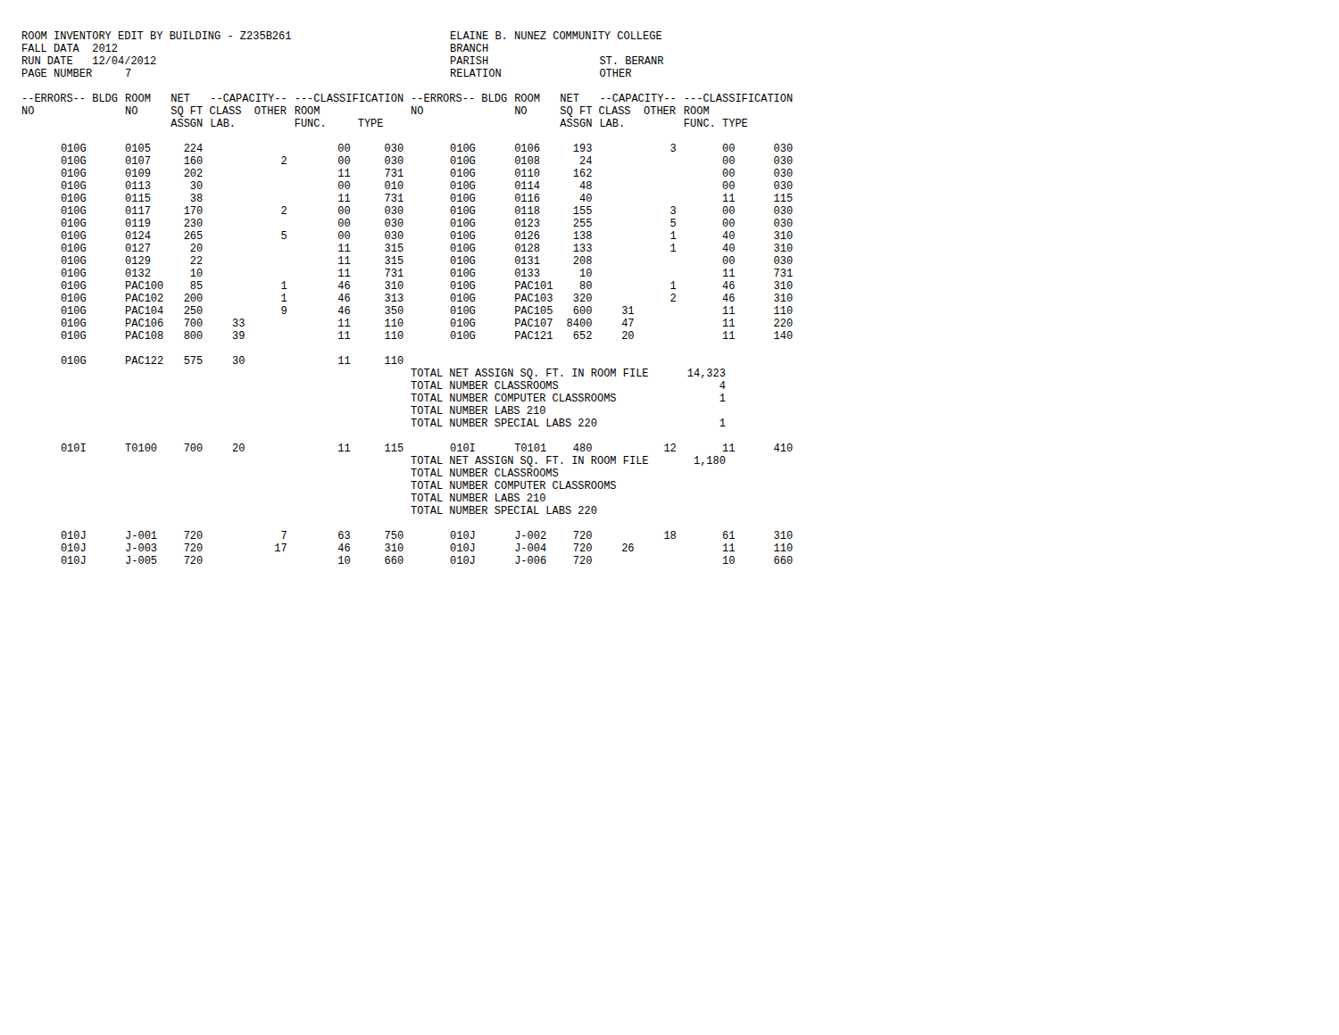| ROOM INVENTORY EDIT BY BUILDING - Z235B261 | ELAINE B. NUNEZ COMMUNITY COLLEGE |
| FALL DATA 2012 | BRANCH |
| RUN DATE 12/04/2012 | PARISH | ST. BERANR |
| PAGE NUMBER | 7 | RELATION | OTHER |
| --ERRORS-- BLDG | ROOM | NET | --CAPACITY-- | ---CLASSIFICATION | --ERRORS-- BLDG | ROOM | NET | --CAPACITY-- | ---CLASSIFICATION |
| NO | | NO | SQ FT CLASS OTHER | ROOM | NO | | NO | SQ FT CLASS OTHER | ROOM |
| | | | ASSGN | LAB. | FUNC. | TYPE | | | | ASSGN | LAB. | FUNC. TYPE |
| | 010G | 0105 | 224 | | | 00 | 030 | | 010G | 0106 | 193 | | 3 | 00 030 |
| | 010G | 0107 | 160 | | 2 | 00 | 030 | | 010G | 0108 | 24 | | | 00 030 |
| | 010G | 0109 | 202 | | | 11 | 731 | | 010G | 0110 | 162 | | | 00 030 |
| | 010G | 0113 | 30 | | | 00 | 010 | | 010G | 0114 | 48 | | | 00 030 |
| | 010G | 0115 | 38 | | | 11 | 731 | | 010G | 0116 | 40 | | | 11 115 |
| | 010G | 0117 | 170 | | 2 | 00 | 030 | | 010G | 0118 | 155 | | 3 | 00 030 |
| | 010G | 0119 | 230 | | | 00 | 030 | | 010G | 0123 | 255 | | 5 | 00 030 |
| | 010G | 0124 | 265 | | 5 | 00 | 030 | | 010G | 0126 | 138 | | 1 | 40 310 |
| | 010G | 0127 | 20 | | | 11 | 315 | | 010G | 0128 | 133 | | 1 | 40 310 |
| | 010G | 0129 | 22 | | | 11 | 315 | | 010G | 0131 | 208 | | | 00 030 |
| | 010G | 0132 | 10 | | | 11 | 731 | | 010G | 0133 | 10 | | | 11 731 |
| | 010G | PAC100 | 85 | | 1 | 46 | 310 | | 010G | PAC101 | 80 | | 1 | 46 310 |
| | 010G | PAC102 | 200 | | 1 | 46 | 313 | | 010G | PAC103 | 320 | | 2 | 46 310 |
| | 010G | PAC104 | 250 | | 9 | 46 | 350 | | 010G | PAC105 | 600 | 31 | | 11 110 |
| | 010G | PAC106 | 700 | 33 | | 11 | 110 | | 010G | PAC107 | 8400 | 47 | | 11 220 |
| | 010G | PAC108 | 800 | 39 | | 11 | 110 | | 010G | PAC121 | 652 | 20 | | 11 140 |
| | 010G | PAC122 | 575 | 30 | | 11 | 110 | |
| | TOTAL NET ASSIGN SQ. FT. IN ROOM FILE 14,323 |
| | TOTAL NUMBER CLASSROOMS 4 |
| | TOTAL NUMBER COMPUTER CLASSROOMS 1 |
| | TOTAL NUMBER LABS 210 |
| | TOTAL NUMBER SPECIAL LABS 220 1 |
| | 010I | T0100 | 700 | 20 | | 11 | 115 | | 010I | T0101 | 480 | | 12 | 11 410 |
| | TOTAL NET ASSIGN SQ. FT. IN ROOM FILE 1,180 |
| | TOTAL NUMBER CLASSROOMS |
| | TOTAL NUMBER COMPUTER CLASSROOMS |
| | TOTAL NUMBER LABS 210 |
| | TOTAL NUMBER SPECIAL LABS 220 |
| | 010J | J-001 | 720 | | 7 | 63 | 750 | | 010J | J-002 | 720 | | 18 | 61 310 |
| | 010J | J-003 | 720 | | 17 | 46 | 310 | | 010J | J-004 | 720 | 26 | | 11 110 |
| | 010J | J-005 | 720 | | | 10 | 660 | | 010J | J-006 | 720 | | | 10 660 |